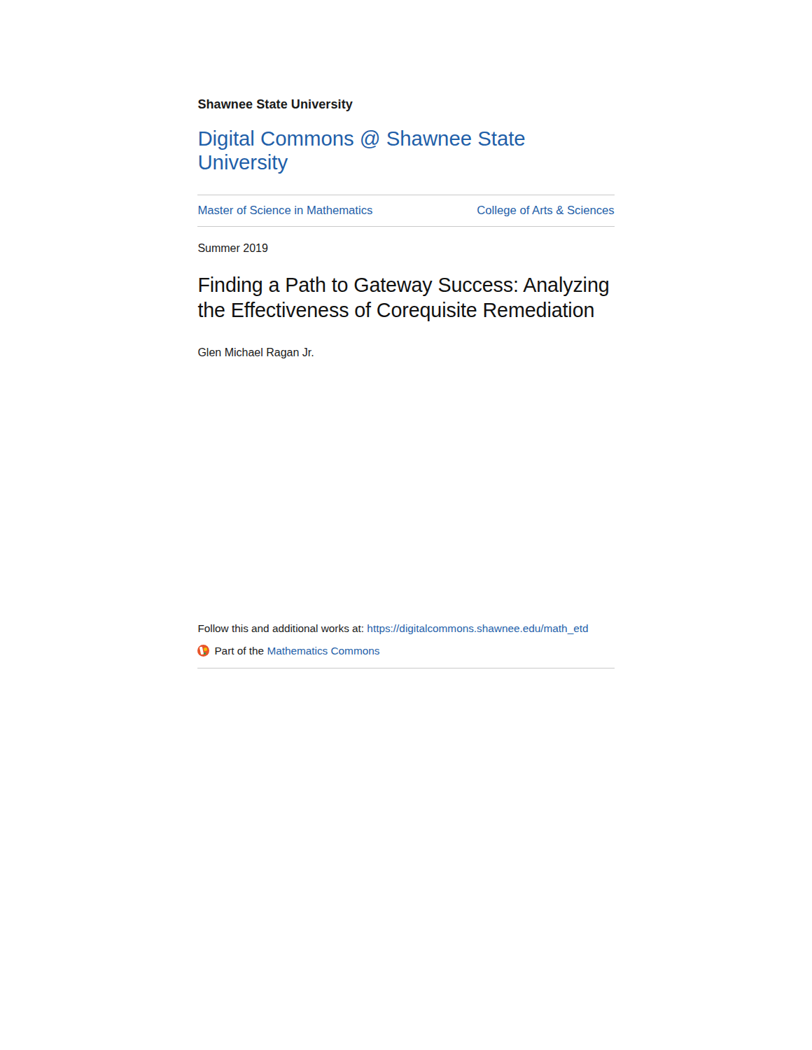Shawnee State University
Digital Commons @ Shawnee State University
Master of Science in Mathematics
College of Arts & Sciences
Summer 2019
Finding a Path to Gateway Success: Analyzing the Effectiveness of Corequisite Remediation
Glen Michael Ragan Jr.
Follow this and additional works at: https://digitalcommons.shawnee.edu/math_etd
Part of the Mathematics Commons